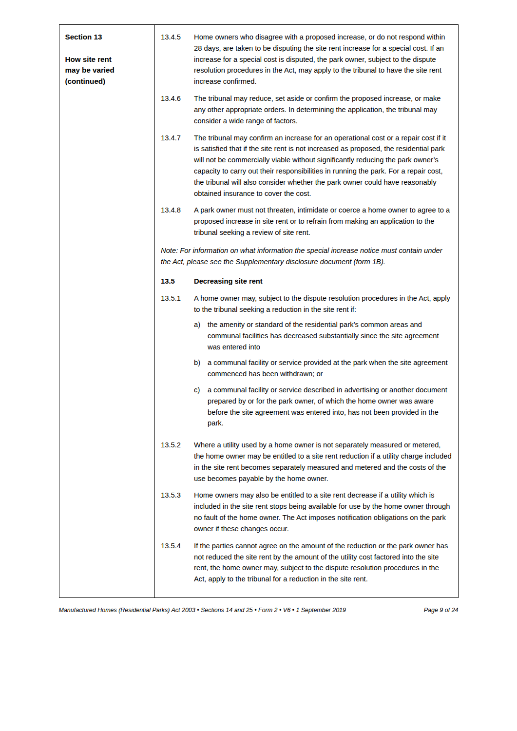| Section 13 How site rent may be varied (continued) | 13.4.5 Home owners who disagree with a proposed increase, or do not respond within 28 days, are taken to be disputing the site rent increase for a special cost. If an increase for a special cost is disputed, the park owner, subject to the dispute resolution procedures in the Act, may apply to the tribunal to have the site rent increase confirmed. 13.4.6 The tribunal may reduce, set aside or confirm the proposed increase, or make any other appropriate orders. In determining the application, the tribunal may consider a wide range of factors. 13.4.7 The tribunal may confirm an increase for an operational cost or a repair cost if it is satisfied that if the site rent is not increased as proposed, the residential park will not be commercially viable without significantly reducing the park owner’s capacity to carry out their responsibilities in running the park. For a repair cost, the tribunal will also consider whether the park owner could have reasonably obtained insurance to cover the cost. 13.4.8 A park owner must not threaten, intimidate or coerce a home owner to agree to a proposed increase in site rent or to refrain from making an application to the tribunal seeking a review of site rent. Note: For information on what information the special increase notice must contain under the Act, please see the Supplementary disclosure document (form 1B). 13.5 Decreasing site rent 13.5.1 A home owner may, subject to the dispute resolution procedures in the Act, apply to the tribunal seeking a reduction in the site rent if: a) the amenity or standard of the residential park’s common areas and communal facilities has decreased substantially since the site agreement was entered into b) a communal facility or service provided at the park when the site agreement commenced has been withdrawn; or c) a communal facility or service described in advertising or another document prepared by or for the park owner, of which the home owner was aware before the site agreement was entered into, has not been provided in the park. 13.5.2 Where a utility used by a home owner is not separately measured or metered, the home owner may be entitled to a site rent reduction if a utility charge included in the site rent becomes separately measured and metered and the costs of the use becomes payable by the home owner. 13.5.3 Home owners may also be entitled to a site rent decrease if a utility which is included in the site rent stops being available for use by the home owner through no fault of the home owner. The Act imposes notification obligations on the park owner if these changes occur. 13.5.4 If the parties cannot agree on the amount of the reduction or the park owner has not reduced the site rent by the amount of the utility cost factored into the site rent, the home owner may, subject to the dispute resolution procedures in the Act, apply to the tribunal for a reduction in the site rent. |
Manufactured Homes (Residential Parks) Act 2003 • Sections 14 and 25 • Form 2 • V6 • 1 September 2019
Page 9 of 24